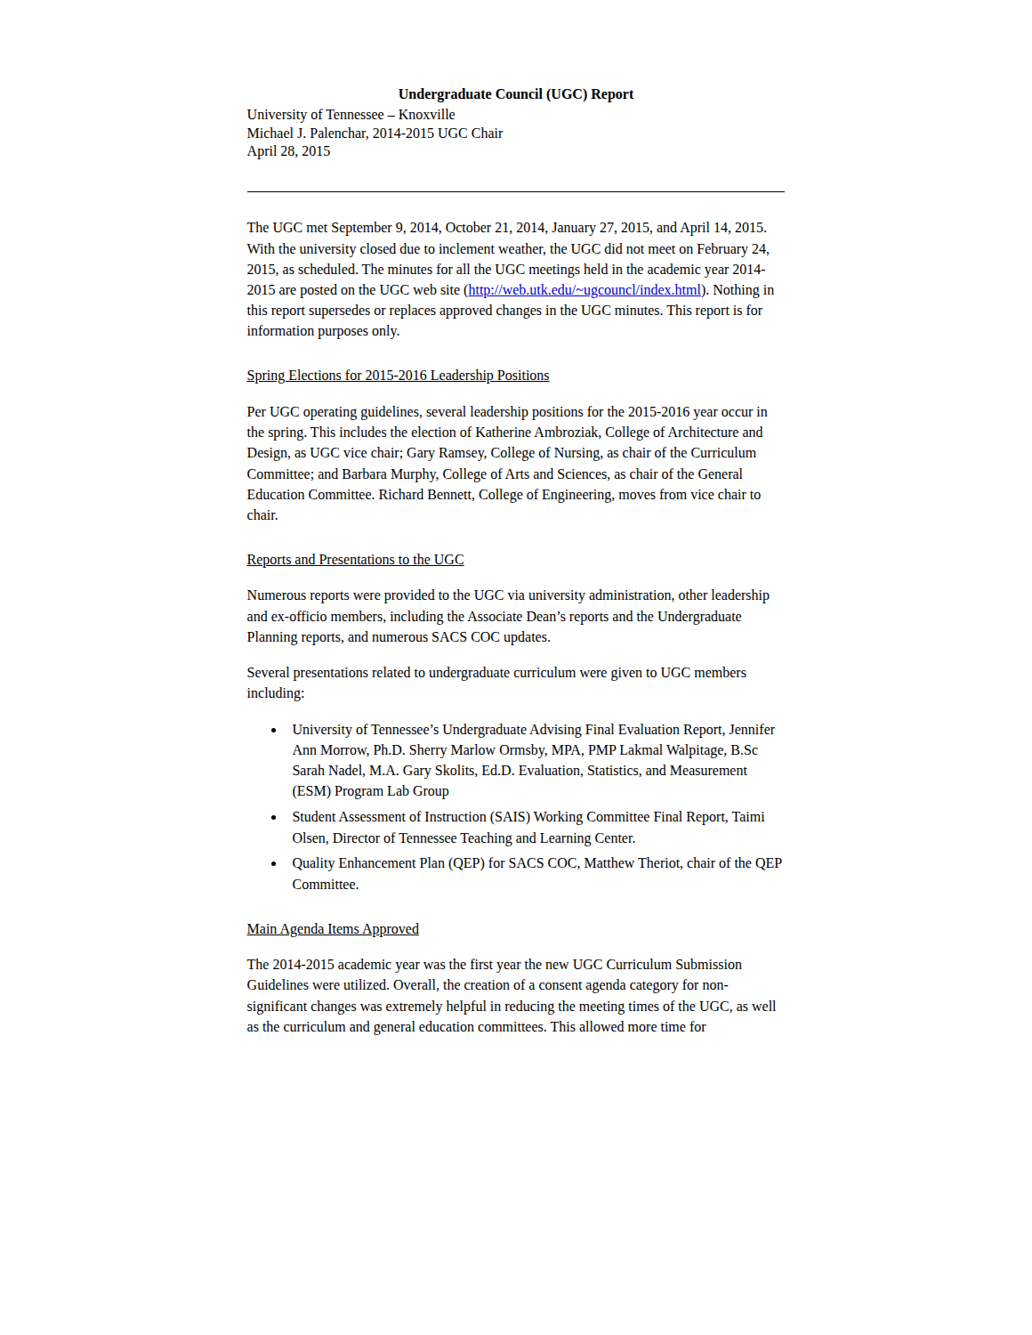Undergraduate Council (UGC) Report
University of Tennessee – Knoxville
Michael J. Palenchar, 2014-2015 UGC Chair
April 28, 2015
The UGC met September 9, 2014, October 21, 2014, January 27, 2015, and April 14, 2015. With the university closed due to inclement weather, the UGC did not meet on February 24, 2015, as scheduled. The minutes for all the UGC meetings held in the academic year 2014-2015 are posted on the UGC web site (http://web.utk.edu/~ugcouncl/index.html). Nothing in this report supersedes or replaces approved changes in the UGC minutes. This report is for information purposes only.
Spring Elections for 2015-2016 Leadership Positions
Per UGC operating guidelines, several leadership positions for the 2015-2016 year occur in the spring. This includes the election of Katherine Ambroziak, College of Architecture and Design, as UGC vice chair; Gary Ramsey, College of Nursing, as chair of the Curriculum Committee; and Barbara Murphy, College of Arts and Sciences, as chair of the General Education Committee. Richard Bennett, College of Engineering, moves from vice chair to chair.
Reports and Presentations to the UGC
Numerous reports were provided to the UGC via university administration, other leadership and ex-officio members, including the Associate Dean’s reports and the Undergraduate Planning reports, and numerous SACS COC updates.
Several presentations related to undergraduate curriculum were given to UGC members including:
University of Tennessee’s Undergraduate Advising Final Evaluation Report, Jennifer Ann Morrow, Ph.D. Sherry Marlow Ormsby, MPA, PMP Lakmal Walpitage, B.Sc Sarah Nadel, M.A. Gary Skolits, Ed.D. Evaluation, Statistics, and Measurement (ESM) Program Lab Group
Student Assessment of Instruction (SAIS) Working Committee Final Report, Taimi Olsen, Director of Tennessee Teaching and Learning Center.
Quality Enhancement Plan (QEP) for SACS COC, Matthew Theriot, chair of the QEP Committee.
Main Agenda Items Approved
The 2014-2015 academic year was the first year the new UGC Curriculum Submission Guidelines were utilized. Overall, the creation of a consent agenda category for non-significant changes was extremely helpful in reducing the meeting times of the UGC, as well as the curriculum and general education committees. This allowed more time for